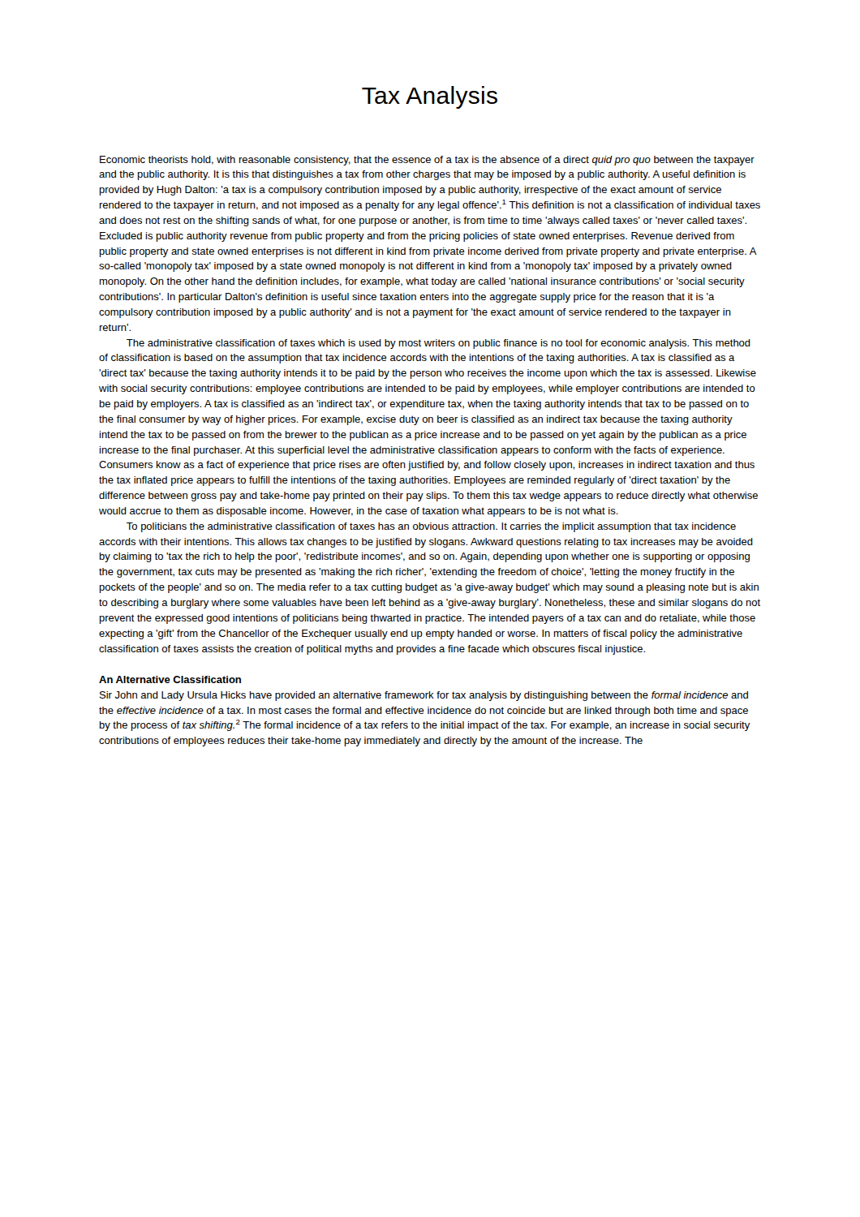Tax Analysis
Economic theorists hold, with reasonable consistency, that the essence of a tax is the absence of a direct quid pro quo between the taxpayer and the public authority. It is this that distinguishes a tax from other charges that may be imposed by a public authority. A useful definition is provided by Hugh Dalton: 'a tax is a compulsory contribution imposed by a public authority, irrespective of the exact amount of service rendered to the taxpayer in return, and not imposed as a penalty for any legal offence'.1 This definition is not a classification of individual taxes and does not rest on the shifting sands of what, for one purpose or another, is from time to time 'always called taxes' or 'never called taxes'. Excluded is public authority revenue from public property and from the pricing policies of state owned enterprises. Revenue derived from public property and state owned enterprises is not different in kind from private income derived from private property and private enterprise. A so-called 'monopoly tax' imposed by a state owned monopoly is not different in kind from a 'monopoly tax' imposed by a privately owned monopoly. On the other hand the definition includes, for example, what today are called 'national insurance contributions' or 'social security contributions'. In particular Dalton's definition is useful since taxation enters into the aggregate supply price for the reason that it is 'a compulsory contribution imposed by a public authority' and is not a payment for 'the exact amount of service rendered to the taxpayer in return'.
The administrative classification of taxes which is used by most writers on public finance is no tool for economic analysis. This method of classification is based on the assumption that tax incidence accords with the intentions of the taxing authorities. A tax is classified as a 'direct tax' because the taxing authority intends it to be paid by the person who receives the income upon which the tax is assessed. Likewise with social security contributions: employee contributions are intended to be paid by employees, while employer contributions are intended to be paid by employers. A tax is classified as an 'indirect tax', or expenditure tax, when the taxing authority intends that tax to be passed on to the final consumer by way of higher prices. For example, excise duty on beer is classified as an indirect tax because the taxing authority intend the tax to be passed on from the brewer to the publican as a price increase and to be passed on yet again by the publican as a price increase to the final purchaser. At this superficial level the administrative classification appears to conform with the facts of experience. Consumers know as a fact of experience that price rises are often justified by, and follow closely upon, increases in indirect taxation and thus the tax inflated price appears to fulfill the intentions of the taxing authorities. Employees are reminded regularly of 'direct taxation' by the difference between gross pay and take-home pay printed on their pay slips. To them this tax wedge appears to reduce directly what otherwise would accrue to them as disposable income. However, in the case of taxation what appears to be is not what is.
To politicians the administrative classification of taxes has an obvious attraction. It carries the implicit assumption that tax incidence accords with their intentions. This allows tax changes to be justified by slogans. Awkward questions relating to tax increases may be avoided by claiming to 'tax the rich to help the poor', 'redistribute incomes', and so on. Again, depending upon whether one is supporting or opposing the government, tax cuts may be presented as 'making the rich richer', 'extending the freedom of choice', 'letting the money fructify in the pockets of the people' and so on. The media refer to a tax cutting budget as 'a give-away budget' which may sound a pleasing note but is akin to describing a burglary where some valuables have been left behind as a 'give-away burglary'. Nonetheless, these and similar slogans do not prevent the expressed good intentions of politicians being thwarted in practice. The intended payers of a tax can and do retaliate, while those expecting a 'gift' from the Chancellor of the Exchequer usually end up empty handed or worse. In matters of fiscal policy the administrative classification of taxes assists the creation of political myths and provides a fine facade which obscures fiscal injustice.
An Alternative Classification
Sir John and Lady Ursula Hicks have provided an alternative framework for tax analysis by distinguishing between the formal incidence and the effective incidence of a tax. In most cases the formal and effective incidence do not coincide but are linked through both time and space by the process of tax shifting.2 The formal incidence of a tax refers to the initial impact of the tax. For example, an increase in social security contributions of employees reduces their take-home pay immediately and directly by the amount of the increase. The